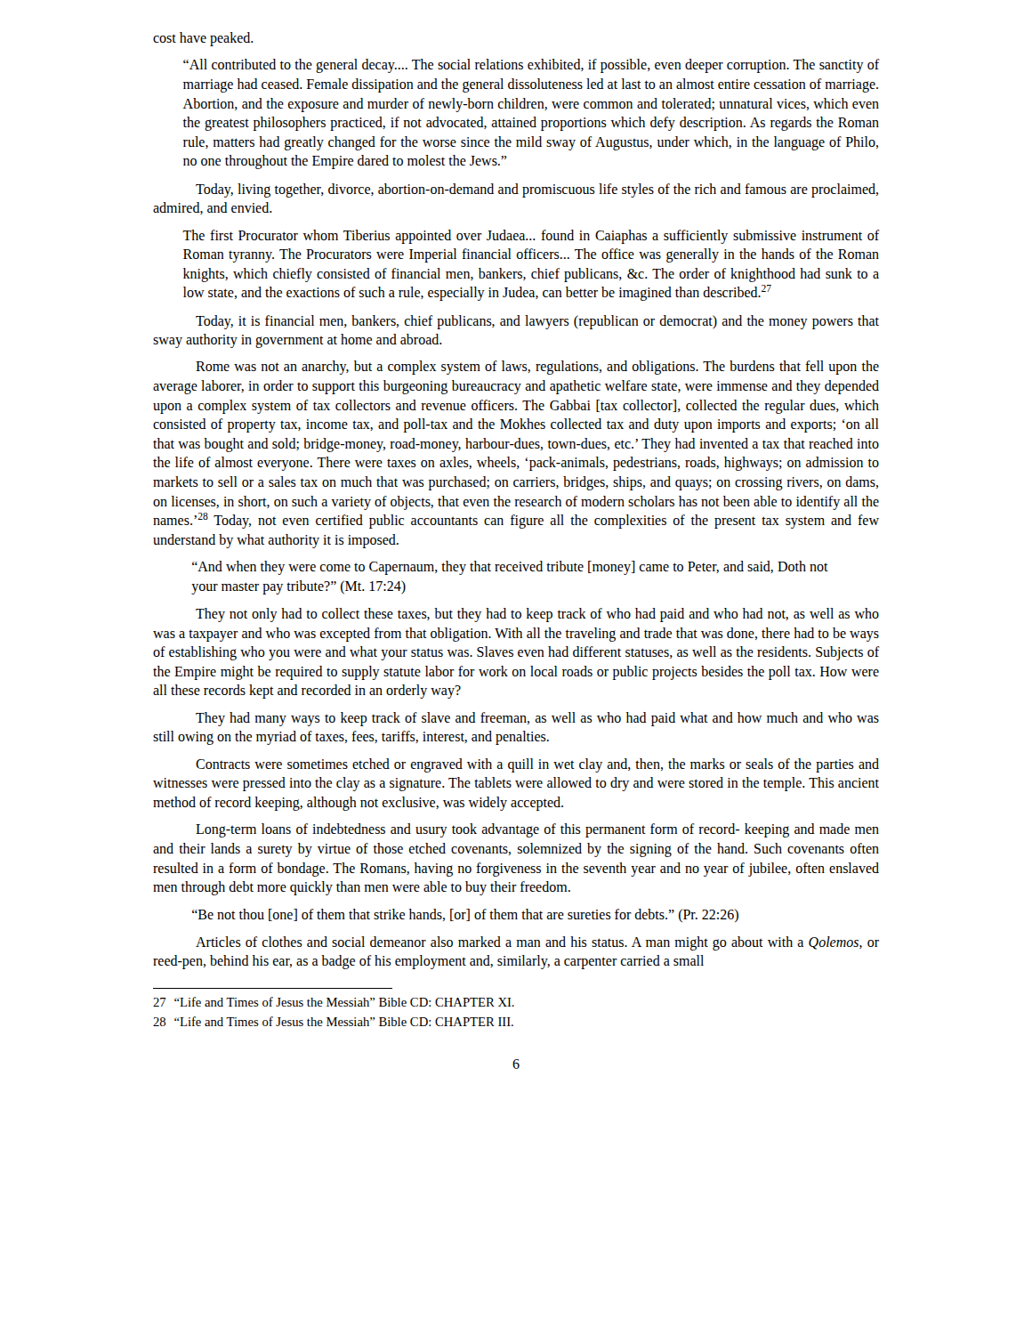cost have peaked.
“All contributed to the general decay.... The social relations exhibited, if possible, even deeper corruption. The sanctity of marriage had ceased. Female dissipation and the general dissoluteness led at last to an almost entire cessation of marriage. Abortion, and the exposure and murder of newly-born children, were common and tolerated; unnatural vices, which even the greatest philosophers practiced, if not advocated, attained proportions which defy description. As regards the Roman rule, matters had greatly changed for the worse since the mild sway of Augustus, under which, in the language of Philo, no one throughout the Empire dared to molest the Jews.”
Today, living together, divorce, abortion-on-demand and promiscuous life styles of the rich and famous are proclaimed, admired, and envied.
The first Procurator whom Tiberius appointed over Judaea... found in Caiaphas a sufficiently submissive instrument of Roman tyranny. The Procurators were Imperial financial officers... The office was generally in the hands of the Roman knights, which chiefly consisted of financial men, bankers, chief publicans, &c. The order of knighthood had sunk to a low state, and the exactions of such a rule, especially in Judea, can better be imagined than described.27
Today, it is financial men, bankers, chief publicans, and lawyers (republican or democrat) and the money powers that sway authority in government at home and abroad.
Rome was not an anarchy, but a complex system of laws, regulations, and obligations. The burdens that fell upon the average laborer, in order to support this burgeoning bureaucracy and apathetic welfare state, were immense and they depended upon a complex system of tax collectors and revenue officers. The Gabbai [tax collector], collected the regular dues, which consisted of property tax, income tax, and poll-tax and the Mokhes collected tax and duty upon imports and exports; ‘on all that was bought and sold; bridge-money, road-money, harbour-dues, town-dues, etc.’ They had invented a tax that reached into the life of almost everyone. There were taxes on axles, wheels, ‘pack-animals, pedestrians, roads, highways; on admission to markets to sell or a sales tax on much that was purchased; on carriers, bridges, ships, and quays; on crossing rivers, on dams, on licenses, in short, on such a variety of objects, that even the research of modern scholars has not been able to identify all the names.’28 Today, not even certified public accountants can figure all the complexities of the present tax system and few understand by what authority it is imposed.
“And when they were come to Capernaum, they that received tribute [money] came to Peter, and said, Doth not your master pay tribute?” (Mt. 17:24)
They not only had to collect these taxes, but they had to keep track of who had paid and who had not, as well as who was a taxpayer and who was excepted from that obligation. With all the traveling and trade that was done, there had to be ways of establishing who you were and what your status was. Slaves even had different statuses, as well as the residents. Subjects of the Empire might be required to supply statute labor for work on local roads or public projects besides the poll tax. How were all these records kept and recorded in an orderly way?
They had many ways to keep track of slave and freeman, as well as who had paid what and how much and who was still owing on the myriad of taxes, fees, tariffs, interest, and penalties.
Contracts were sometimes etched or engraved with a quill in wet clay and, then, the marks or seals of the parties and witnesses were pressed into the clay as a signature. The tablets were allowed to dry and were stored in the temple. This ancient method of record keeping, although not exclusive, was widely accepted.
Long-term loans of indebtedness and usury took advantage of this permanent form of record- keeping and made men and their lands a surety by virtue of those etched covenants, solemnized by the signing of the hand. Such covenants often resulted in a form of bondage. The Romans, having no forgiveness in the seventh year and no year of jubilee, often enslaved men through debt more quickly than men were able to buy their freedom.
“Be not thou [one] of them that strike hands, [or] of them that are sureties for debts.” (Pr. 22:26)
Articles of clothes and social demeanor also marked a man and his status. A man might go about with a Qolemos, or reed-pen, behind his ear, as a badge of his employment and, similarly, a carpenter carried a small
27“Life and Times of Jesus the Messiah” Bible CD: CHAPTER XI.
28“Life and Times of Jesus the Messiah” Bible CD: CHAPTER III.
6